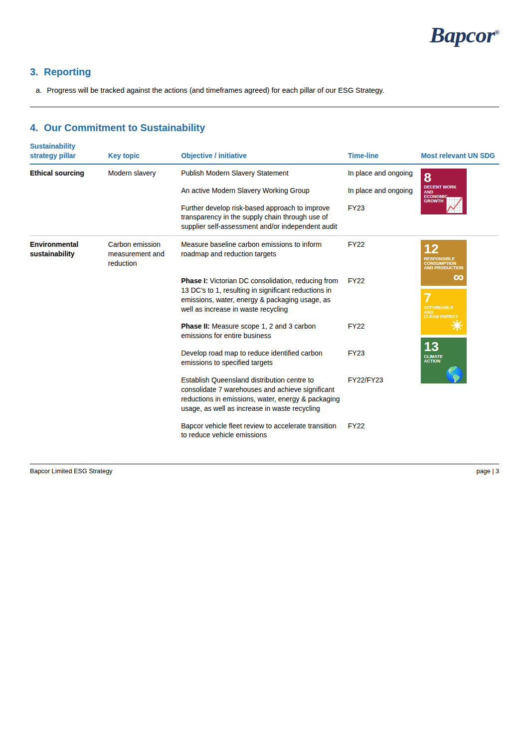Bapcor®
3. Reporting
Progress will be tracked against the actions (and timeframes agreed) for each pillar of our ESG Strategy.
4. Our Commitment to Sustainability
| Sustainability strategy pillar | Key topic | Objective / initiative | Time-line | Most relevant UN SDG |
| --- | --- | --- | --- | --- |
| Ethical sourcing | Modern slavery | Publish Modern Slavery Statement | In place and ongoing | 8 DECENT WORK AND ECONOMIC GROWTH 📈 |
| | | An active Modern Slavery Working Group | In place and ongoing |
| | | Further develop risk-based approach to improve transparency in the supply chain through use of supplier self-assessment and/or independent audit | FY23 |
| Environmental sustainability | Carbon emission measurement and reduction | Measure baseline carbon emissions to inform roadmap and reduction targets | FY22 | 12 RESPONSIBLE CONSUMPTION AND PRODUCTION ∞ 7 AFFORDABLE AND CLEAN ENERGY ☀ 13 CLIMATE ACTION 🌎 |
| | | Phase I: Victorian DC consolidation, reducing from 13 DC’s to 1, resulting in significant reductions in emissions, water, energy & packaging usage, as well as increase in waste recycling | FY22 |
| | | Phase II: Measure scope 1, 2 and 3 carbon emissions for entire business | FY22 |
| | | Develop road map to reduce identified carbon emissions to specified targets | FY23 |
| | | Establish Queensland distribution centre to consolidate 7 warehouses and achieve significant reductions in emissions, water, energy & packaging usage, as well as increase in waste recycling | FY22/FY23 |
| | | Bapcor vehicle fleet review to accelerate transition to reduce vehicle emissions | FY22 |
Bapcor Limited ESG Strategy page | 3